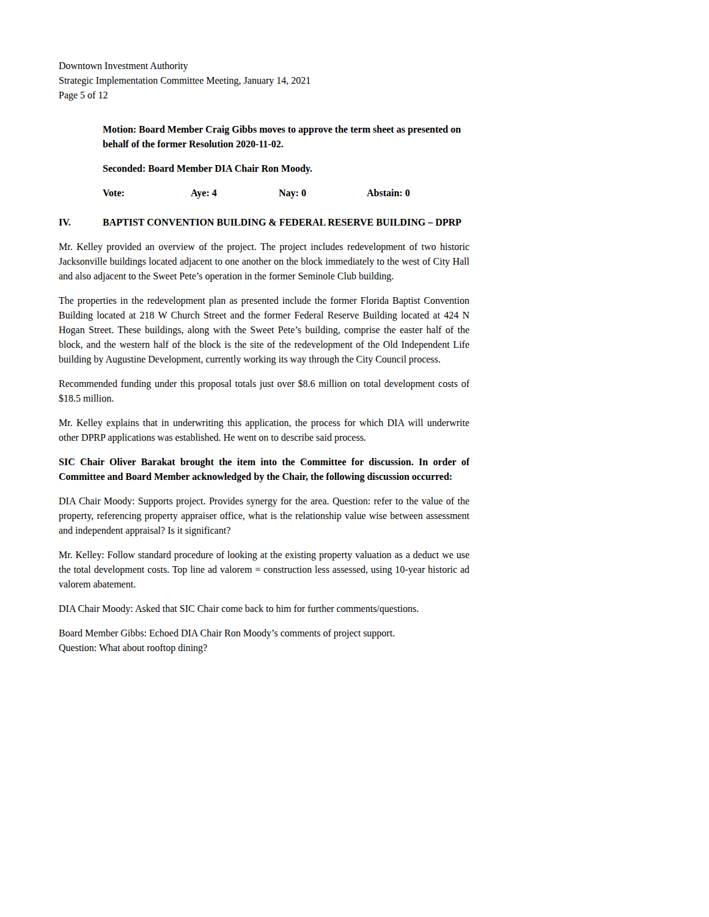Downtown Investment Authority
Strategic Implementation Committee Meeting, January 14, 2021
Page 5 of 12
Motion: Board Member Craig Gibbs moves to approve the term sheet as presented on behalf of the former Resolution 2020-11-02.
Seconded: Board Member DIA Chair Ron Moody.
Vote: Aye: 4 Nay: 0 Abstain: 0
IV. BAPTIST CONVENTION BUILDING & FEDERAL RESERVE BUILDING – DPRP
Mr. Kelley provided an overview of the project. The project includes redevelopment of two historic Jacksonville buildings located adjacent to one another on the block immediately to the west of City Hall and also adjacent to the Sweet Pete’s operation in the former Seminole Club building.
The properties in the redevelopment plan as presented include the former Florida Baptist Convention Building located at 218 W Church Street and the former Federal Reserve Building located at 424 N Hogan Street. These buildings, along with the Sweet Pete’s building, comprise the easter half of the block, and the western half of the block is the site of the redevelopment of the Old Independent Life building by Augustine Development, currently working its way through the City Council process.
Recommended funding under this proposal totals just over $8.6 million on total development costs of $18.5 million.
Mr. Kelley explains that in underwriting this application, the process for which DIA will underwrite other DPRP applications was established. He went on to describe said process.
SIC Chair Oliver Barakat brought the item into the Committee for discussion. In order of Committee and Board Member acknowledged by the Chair, the following discussion occurred:
DIA Chair Moody: Supports project. Provides synergy for the area. Question: refer to the value of the property, referencing property appraiser office, what is the relationship value wise between assessment and independent appraisal? Is it significant?
Mr. Kelley: Follow standard procedure of looking at the existing property valuation as a deduct we use the total development costs. Top line ad valorem = construction less assessed, using 10-year historic ad valorem abatement.
DIA Chair Moody: Asked that SIC Chair come back to him for further comments/questions.
Board Member Gibbs: Echoed DIA Chair Ron Moody’s comments of project support.
Question: What about rooftop dining?